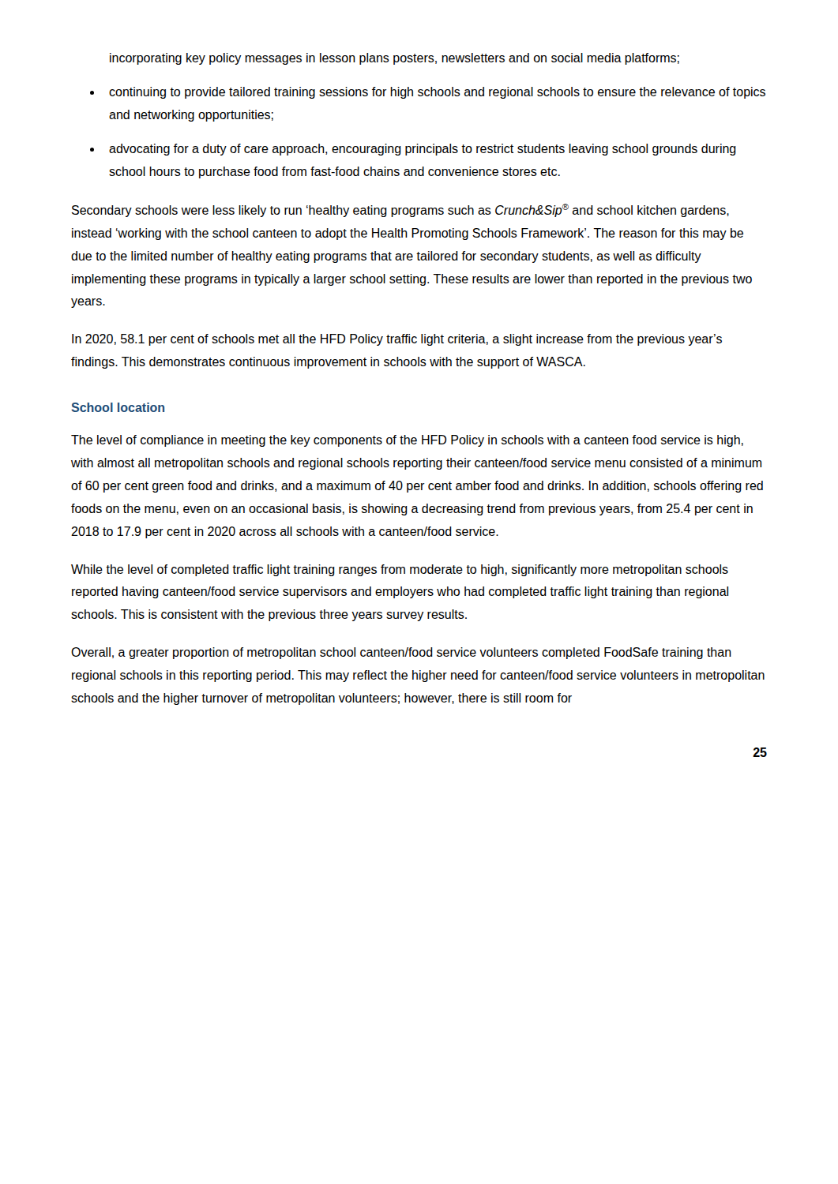incorporating key policy messages in lesson plans posters, newsletters and on social media platforms;
continuing to provide tailored training sessions for high schools and regional schools to ensure the relevance of topics and networking opportunities;
advocating for a duty of care approach, encouraging principals to restrict students leaving school grounds during school hours to purchase food from fast-food chains and convenience stores etc.
Secondary schools were less likely to run ‘healthy eating programs such as Crunch&Sip® and school kitchen gardens, instead ‘working with the school canteen to adopt the Health Promoting Schools Framework’. The reason for this may be due to the limited number of healthy eating programs that are tailored for secondary students, as well as difficulty implementing these programs in typically a larger school setting. These results are lower than reported in the previous two years.
In 2020, 58.1 per cent of schools met all the HFD Policy traffic light criteria, a slight increase from the previous year’s findings. This demonstrates continuous improvement in schools with the support of WASCA.
School location
The level of compliance in meeting the key components of the HFD Policy in schools with a canteen food service is high, with almost all metropolitan schools and regional schools reporting their canteen/food service menu consisted of a minimum of 60 per cent green food and drinks, and a maximum of 40 per cent amber food and drinks. In addition, schools offering red foods on the menu, even on an occasional basis, is showing a decreasing trend from previous years, from 25.4 per cent in 2018 to 17.9 per cent in 2020 across all schools with a canteen/food service.
While the level of completed traffic light training ranges from moderate to high, significantly more metropolitan schools reported having canteen/food service supervisors and employers who had completed traffic light training than regional schools. This is consistent with the previous three years survey results.
Overall, a greater proportion of metropolitan school canteen/food service volunteers completed FoodSafe training than regional schools in this reporting period. This may reflect the higher need for canteen/food service volunteers in metropolitan schools and the higher turnover of metropolitan volunteers; however, there is still room for
25